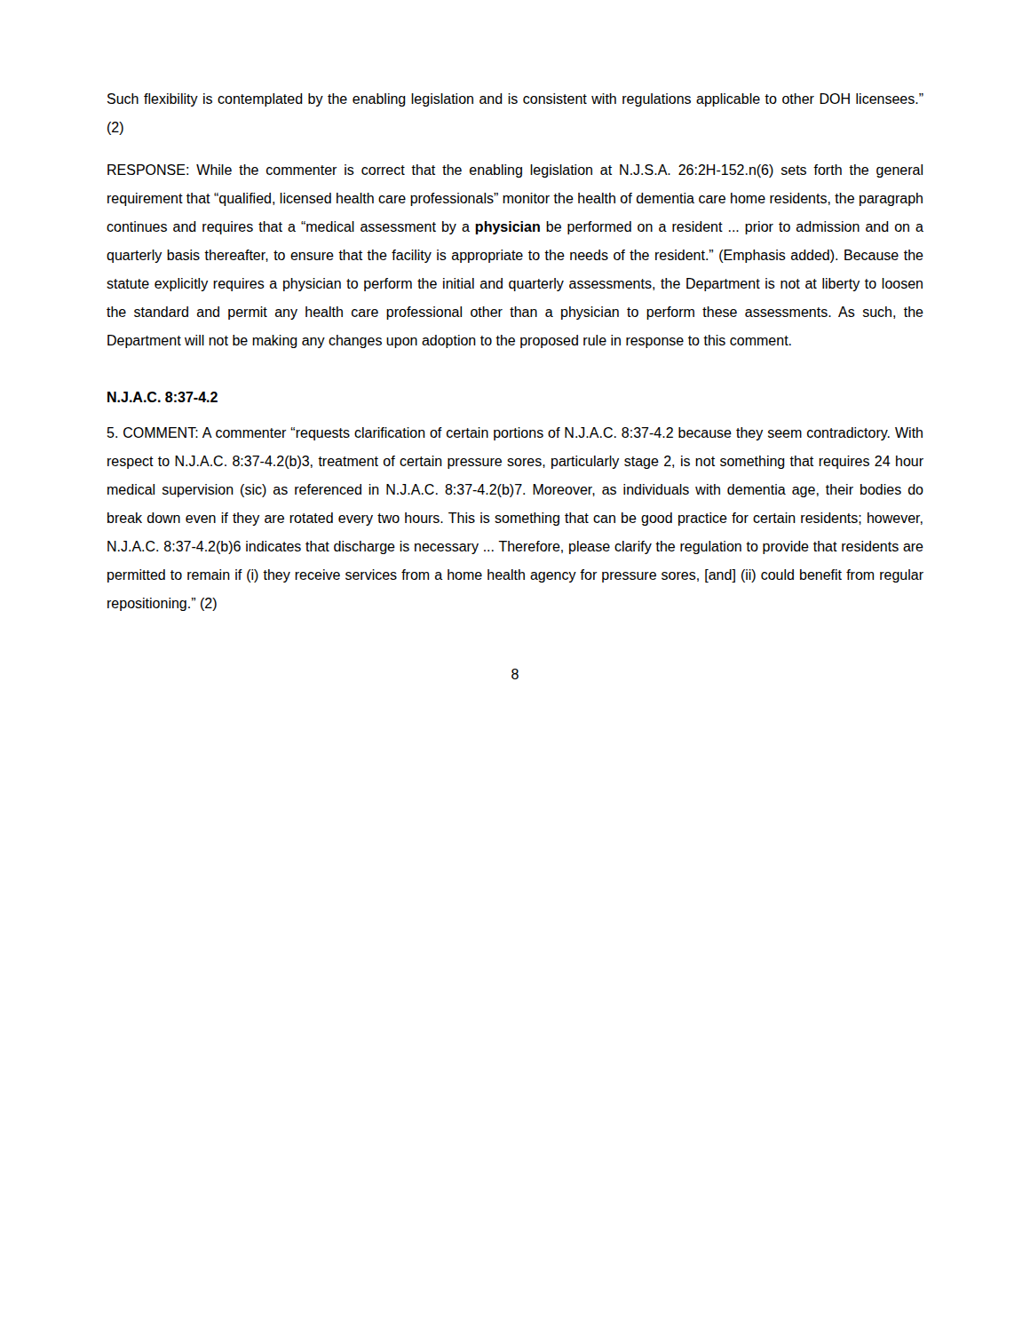Such flexibility is contemplated by the enabling legislation and is consistent with regulations applicable to other DOH licensees.” (2)
RESPONSE: While the commenter is correct that the enabling legislation at N.J.S.A. 26:2H-152.n(6) sets forth the general requirement that “qualified, licensed health care professionals” monitor the health of dementia care home residents, the paragraph continues and requires that a “medical assessment by a physician be performed on a resident ... prior to admission and on a quarterly basis thereafter, to ensure that the facility is appropriate to the needs of the resident.” (Emphasis added). Because the statute explicitly requires a physician to perform the initial and quarterly assessments, the Department is not at liberty to loosen the standard and permit any health care professional other than a physician to perform these assessments. As such, the Department will not be making any changes upon adoption to the proposed rule in response to this comment.
N.J.A.C. 8:37-4.2
5. COMMENT: A commenter “requests clarification of certain portions of N.J.A.C. 8:37-4.2 because they seem contradictory. With respect to N.J.A.C. 8:37-4.2(b)3, treatment of certain pressure sores, particularly stage 2, is not something that requires 24 hour medical supervision (sic) as referenced in N.J.A.C. 8:37-4.2(b)7. Moreover, as individuals with dementia age, their bodies do break down even if they are rotated every two hours. This is something that can be good practice for certain residents; however, N.J.A.C. 8:37-4.2(b)6 indicates that discharge is necessary ... Therefore, please clarify the regulation to provide that residents are permitted to remain if (i) they receive services from a home health agency for pressure sores, [and] (ii) could benefit from regular repositioning.” (2)
8